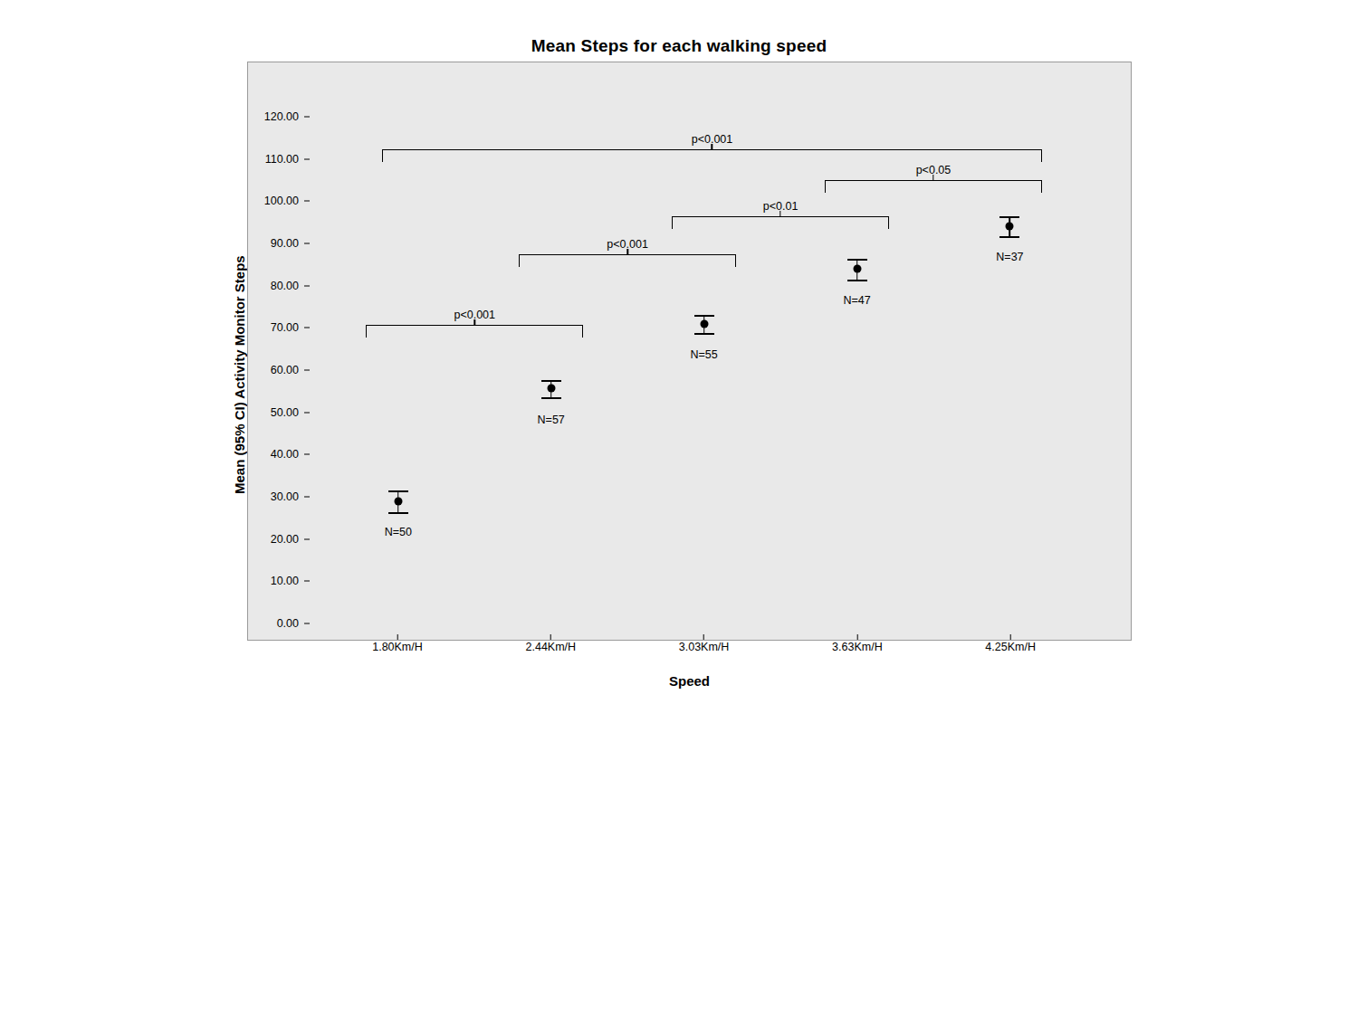Mean Steps for each walking speed
Mean (95% CI) Activity Monitor Steps
120.00
110.00
100.00
90.00
80.00
70.00
60.00
50.00
40.00
30.00
20.00
10.00
0.00
p<0.001
p<0.05
p<0.01
p<0.001
p<0.001
N=50
N=57
N=55
N=47
N=37
1.80Km/H
2.44Km/H
3.03Km/H
3.63Km/H
4.25Km/H
Speed